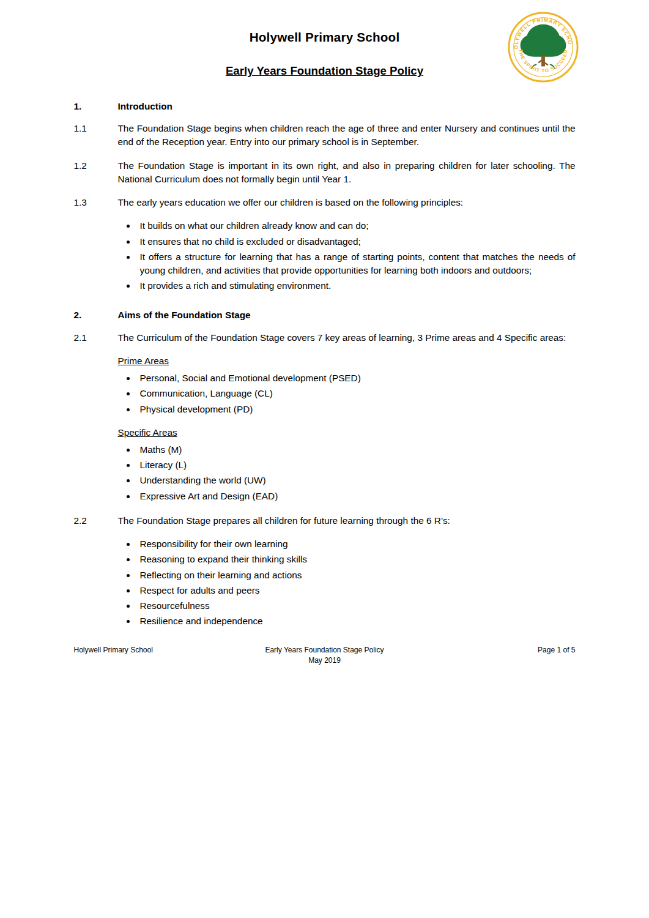Holywell Primary School crest HOLYWELL PRIMARY SCHOOL THE SPIRIT TO SUCCEED
Holywell Primary School
Early Years Foundation Stage Policy
1. Introduction
1.1 The Foundation Stage begins when children reach the age of three and enter Nursery and continues until the end of the Reception year. Entry into our primary school is in September.
1.2 The Foundation Stage is important in its own right, and also in preparing children for later schooling. The National Curriculum does not formally begin until Year 1.
1.3 The early years education we offer our children is based on the following principles:
It builds on what our children already know and can do;
It ensures that no child is excluded or disadvantaged;
It offers a structure for learning that has a range of starting points, content that matches the needs of young children, and activities that provide opportunities for learning both indoors and outdoors;
It provides a rich and stimulating environment.
2. Aims of the Foundation Stage
2.1 The Curriculum of the Foundation Stage covers 7 key areas of learning, 3 Prime areas and 4 Specific areas:
Prime Areas
Personal, Social and Emotional development (PSED)
Communication, Language (CL)
Physical development (PD)
Specific Areas
Maths (M)
Literacy (L)
Understanding the world (UW)
Expressive Art and Design (EAD)
2.2 The Foundation Stage prepares all children for future learning through the 6 R’s:
Responsibility for their own learning
Reasoning to expand their thinking skills
Reflecting on their learning and actions
Respect for adults and peers
Resourcefulness
Resilience and independence
Holywell Primary School
Early Years Foundation Stage Policy May 2019
Page 1 of 5